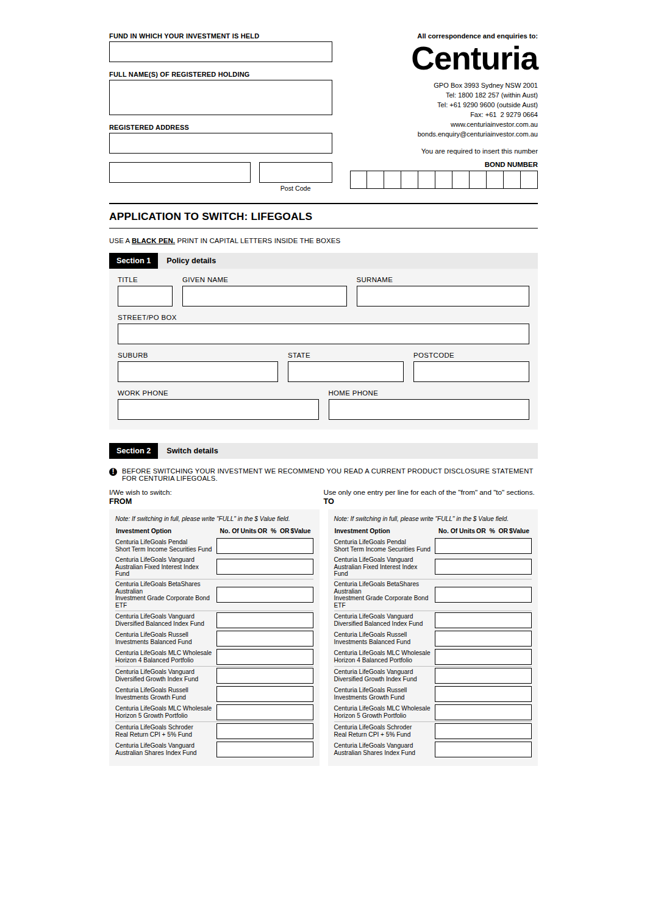Fund in which your investment is held
Full name(s) of registered holding
Registered address
Post Code
All correspondence and enquiries to:
Centuria
GPO Box 3993 Sydney NSW 2001
Tel: 1800 182 257 (within Aust)
Tel: +61 9290 9600 (outside Aust)
Fax: +61 2 9279 0664
www.centuriainvestor.com.au
bonds.enquiry@centuriainvestor.com.au
You are required to insert this number
Bond Number
APPLICATION TO SWITCH: LIFEGOALS
USE A BLACK PEN. PRINT IN CAPITAL LETTERS INSIDE THE BOXES
Section 1
Policy details
Title
Given name
Surname
Street/PO Box
Suburb
State
Postcode
Work phone
Home phone
Section 2
Switch details
! BEFORE SWITCHING YOUR INVESTMENT WE RECOMMEND YOU READ A CURRENT PRODUCT DISCLOSURE STATEMENT FOR CENTURIA LIFEGOALS.
I/We wish to switch:
FROM
Use only one entry per line for each of the "from" and "to" sections.
TO
Note: If switching in full, please write "FULL" in the $ Value field.
| Investment Option | No. Of Units | OR % OR | $Value |
| --- | --- | --- | --- |
| Centuria LifeGoals Pendal Short Term Income Securities Fund | |
| Centuria LifeGoals Vanguard Australian Fixed Interest Index Fund | |
| Centuria LifeGoals BetaShares Australian Investment Grade Corporate Bond ETF | |
| Centuria LifeGoals Vanguard Diversified Balanced Index Fund | |
| Centuria LifeGoals Russell Investments Balanced Fund | |
| Centuria LifeGoals MLC Wholesale Horizon 4 Balanced Portfolio | |
| Centuria LifeGoals Vanguard Diversified Growth Index Fund | |
| Centuria LifeGoals Russell Investments Growth Fund | |
| Centuria LifeGoals MLC Wholesale Horizon 5 Growth Portfolio | |
| Centuria LifeGoals Schroder Real Return CPI + 5% Fund | |
| Centuria LifeGoals Vanguard Australian Shares Index Fund | |
Note: If switching in full, please write "FULL" in the $ Value field.
| Investment Option | No. Of Units | OR % OR | $Value |
| --- | --- | --- | --- |
| Centuria LifeGoals Pendal Short Term Income Securities Fund | |
| Centuria LifeGoals Vanguard Australian Fixed Interest Index Fund | |
| Centuria LifeGoals BetaShares Australian Investment Grade Corporate Bond ETF | |
| Centuria LifeGoals Vanguard Diversified Balanced Index Fund | |
| Centuria LifeGoals Russell Investments Balanced Fund | |
| Centuria LifeGoals MLC Wholesale Horizon 4 Balanced Portfolio | |
| Centuria LifeGoals Vanguard Diversified Growth Index Fund | |
| Centuria LifeGoals Russell Investments Growth Fund | |
| Centuria LifeGoals MLC Wholesale Horizon 5 Growth Portfolio | |
| Centuria LifeGoals Schroder Real Return CPI + 5% Fund | |
| Centuria LifeGoals Vanguard Australian Shares Index Fund | |